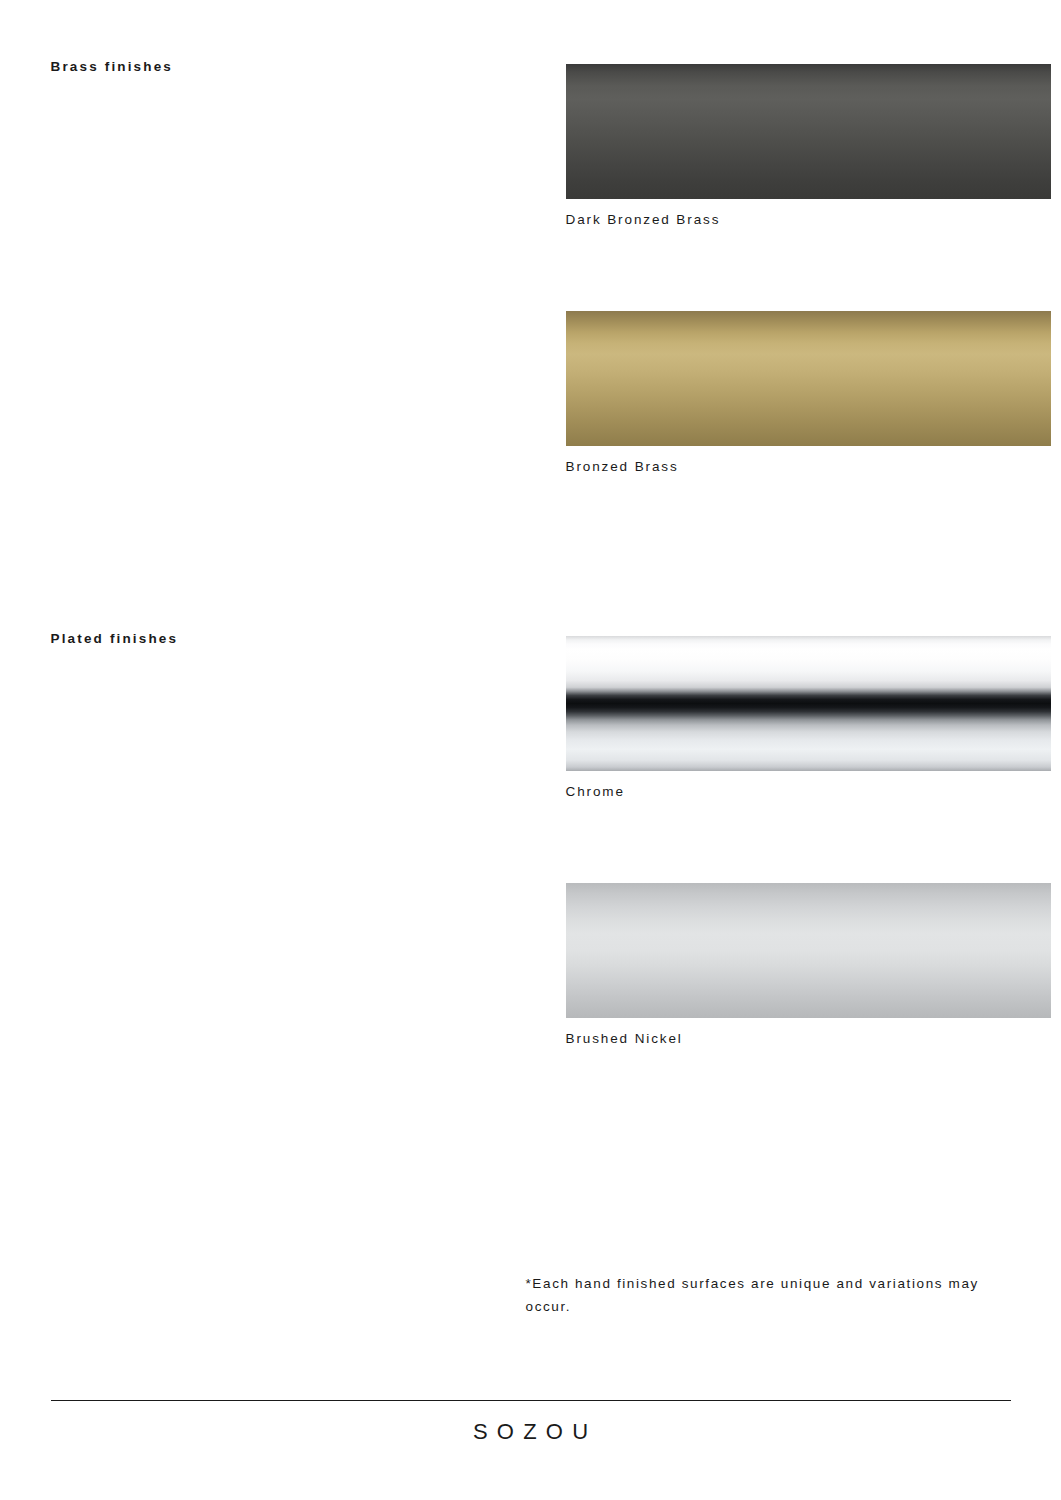Brass finishes
Plated finishes
Dark Bronzed Brass
Bronzed Brass
Chrome
Brushed Nickel
*Each hand finished surfaces are unique and variations may occur.
SOZOU